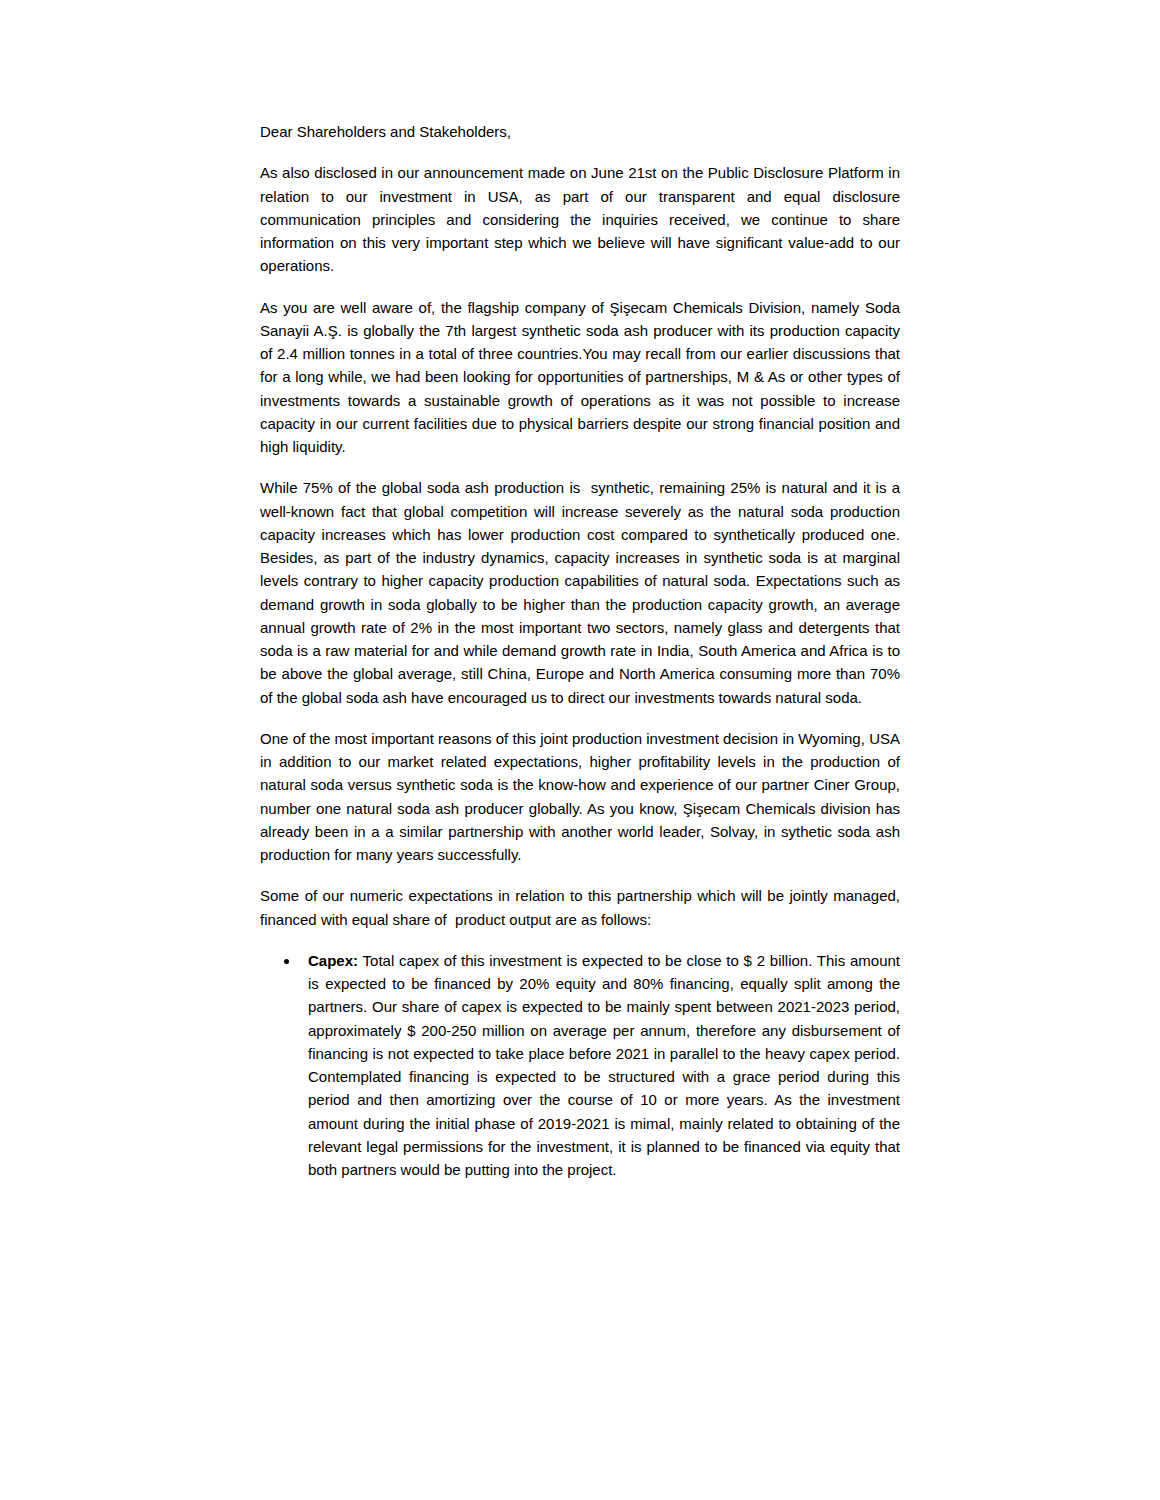Dear Shareholders and Stakeholders,
As also disclosed in our announcement made on June 21st on the Public Disclosure Platform in relation to our investment in USA, as part of our transparent and equal disclosure communication principles and considering the inquiries received, we continue to share information on this very important step which we believe will have significant value-add to our operations.
As you are well aware of, the flagship company of Şişecam Chemicals Division, namely Soda Sanayii A.Ş. is globally the 7th largest synthetic soda ash producer with its production capacity of 2.4 million tonnes in a total of three countries.You may recall from our earlier discussions that for a long while, we had been looking for opportunities of partnerships, M & As or other types of investments towards a sustainable growth of operations as it was not possible to increase capacity in our current facilities due to physical barriers despite our strong financial position and high liquidity.
While 75% of the global soda ash production is synthetic, remaining 25% is natural and it is a well-known fact that global competition will increase severely as the natural soda production capacity increases which has lower production cost compared to synthetically produced one. Besides, as part of the industry dynamics, capacity increases in synthetic soda is at marginal levels contrary to higher capacity production capabilities of natural soda. Expectations such as demand growth in soda globally to be higher than the production capacity growth, an average annual growth rate of 2% in the most important two sectors, namely glass and detergents that soda is a raw material for and while demand growth rate in India, South America and Africa is to be above the global average, still China, Europe and North America consuming more than 70% of the global soda ash have encouraged us to direct our investments towards natural soda.
One of the most important reasons of this joint production investment decision in Wyoming, USA in addition to our market related expectations, higher profitability levels in the production of natural soda versus synthetic soda is the know-how and experience of our partner Ciner Group, number one natural soda ash producer globally. As you know, Şişecam Chemicals division has already been in a a similar partnership with another world leader, Solvay, in sythetic soda ash production for many years successfully.
Some of our numeric expectations in relation to this partnership which will be jointly managed, financed with equal share of product output are as follows:
Capex: Total capex of this investment is expected to be close to $ 2 billion. This amount is expected to be financed by 20% equity and 80% financing, equally split among the partners. Our share of capex is expected to be mainly spent between 2021-2023 period, approximately $ 200-250 million on average per annum, therefore any disbursement of financing is not expected to take place before 2021 in parallel to the heavy capex period. Contemplated financing is expected to be structured with a grace period during this period and then amortizing over the course of 10 or more years. As the investment amount during the initial phase of 2019-2021 is mimal, mainly related to obtaining of the relevant legal permissions for the investment, it is planned to be financed via equity that both partners would be putting into the project.